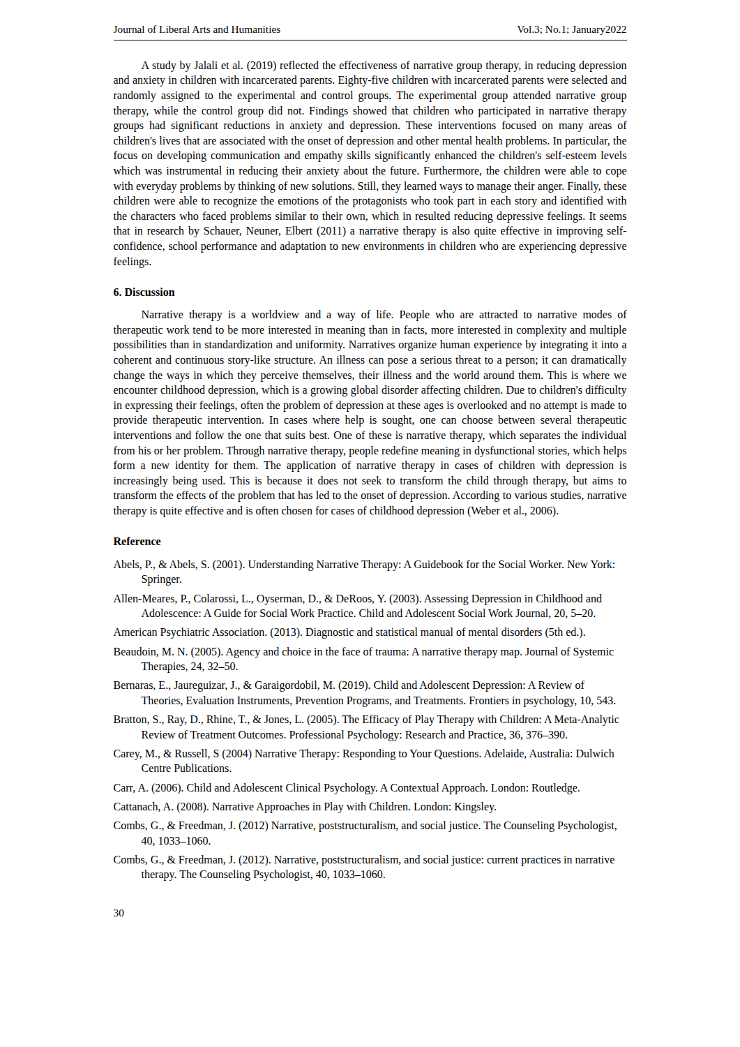Journal of Liberal Arts and Humanities Vol.3; No.1; January2022
A study by Jalali et al. (2019) reflected the effectiveness of narrative group therapy, in reducing depression and anxiety in children with incarcerated parents. Eighty-five children with incarcerated parents were selected and randomly assigned to the experimental and control groups. The experimental group attended narrative group therapy, while the control group did not. Findings showed that children who participated in narrative therapy groups had significant reductions in anxiety and depression. These interventions focused on many areas of children's lives that are associated with the onset of depression and other mental health problems. In particular, the focus on developing communication and empathy skills significantly enhanced the children's self-esteem levels which was instrumental in reducing their anxiety about the future. Furthermore, the children were able to cope with everyday problems by thinking of new solutions. Still, they learned ways to manage their anger. Finally, these children were able to recognize the emotions of the protagonists who took part in each story and identified with the characters who faced problems similar to their own, which in resulted reducing depressive feelings. It seems that in research by Schauer, Neuner, Elbert (2011) a narrative therapy is also quite effective in improving self-confidence, school performance and adaptation to new environments in children who are experiencing depressive feelings.
6. Discussion
Narrative therapy is a worldview and a way of life. People who are attracted to narrative modes of therapeutic work tend to be more interested in meaning than in facts, more interested in complexity and multiple possibilities than in standardization and uniformity. Narratives organize human experience by integrating it into a coherent and continuous story-like structure. An illness can pose a serious threat to a person; it can dramatically change the ways in which they perceive themselves, their illness and the world around them. This is where we encounter childhood depression, which is a growing global disorder affecting children. Due to children's difficulty in expressing their feelings, often the problem of depression at these ages is overlooked and no attempt is made to provide therapeutic intervention. In cases where help is sought, one can choose between several therapeutic interventions and follow the one that suits best. One of these is narrative therapy, which separates the individual from his or her problem. Through narrative therapy, people redefine meaning in dysfunctional stories, which helps form a new identity for them. The application of narrative therapy in cases of children with depression is increasingly being used. This is because it does not seek to transform the child through therapy, but aims to transform the effects of the problem that has led to the onset of depression. According to various studies, narrative therapy is quite effective and is often chosen for cases of childhood depression (Weber et al., 2006).
Reference
Abels, P., & Abels, S. (2001). Understanding Narrative Therapy: A Guidebook for the Social Worker. New York: Springer.
Allen-Meares, P., Colarossi, L., Oyserman, D., & DeRoos, Y. (2003). Assessing Depression in Childhood and Adolescence: A Guide for Social Work Practice. Child and Adolescent Social Work Journal, 20, 5–20.
American Psychiatric Association. (2013). Diagnostic and statistical manual of mental disorders (5th ed.).
Beaudoin, M. N. (2005). Agency and choice in the face of trauma: A narrative therapy map. Journal of Systemic Therapies, 24, 32–50.
Bernaras, E., Jaureguizar, J., & Garaigordobil, M. (2019). Child and Adolescent Depression: A Review of Theories, Evaluation Instruments, Prevention Programs, and Treatments. Frontiers in psychology, 10, 543.
Bratton, S., Ray, D., Rhine, T., & Jones, L. (2005). The Efficacy of Play Therapy with Children: A Meta-Analytic Review of Treatment Outcomes. Professional Psychology: Research and Practice, 36, 376–390.
Carey, M., & Russell, S (2004) Narrative Therapy: Responding to Your Questions. Adelaide, Australia: Dulwich Centre Publications.
Carr, A. (2006). Child and Adolescent Clinical Psychology. A Contextual Approach. London: Routledge.
Cattanach, A. (2008). Narrative Approaches in Play with Children. London: Kingsley.
Combs, G., & Freedman, J. (2012) Narrative, poststructuralism, and social justice. The Counseling Psychologist, 40, 1033–1060.
Combs, G., & Freedman, J. (2012). Narrative, poststructuralism, and social justice: current practices in narrative therapy. The Counseling Psychologist, 40, 1033–1060.
30